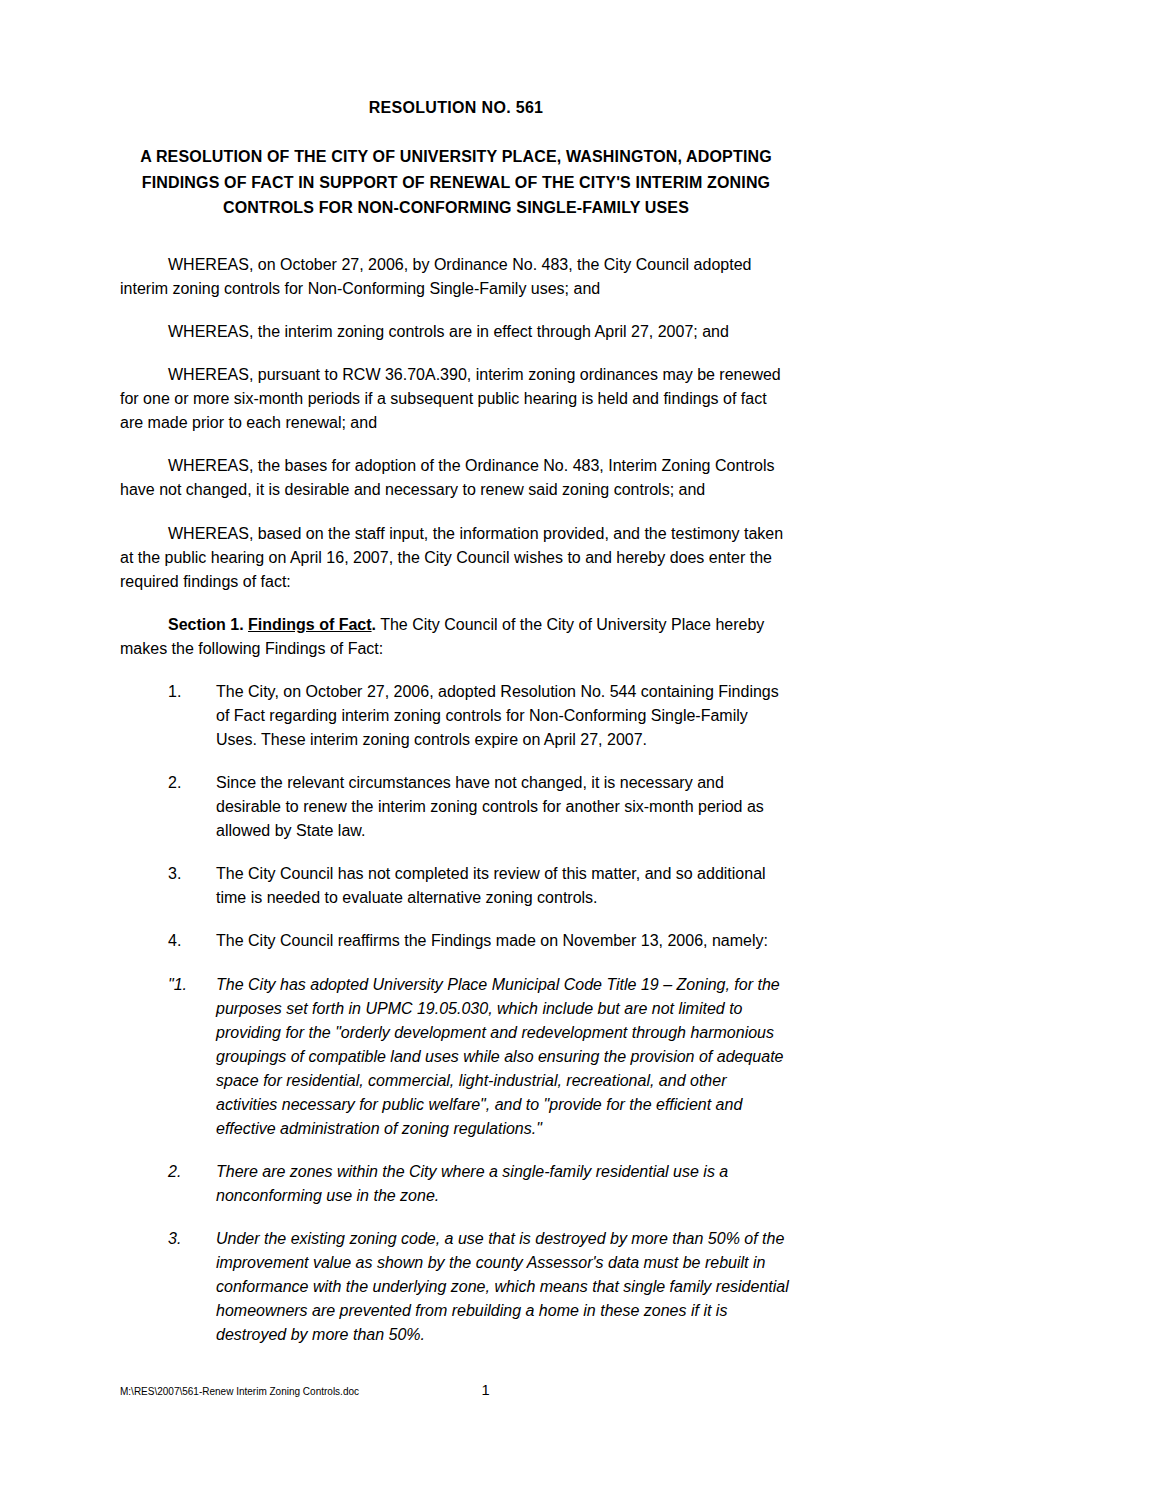RESOLUTION NO. 561
A RESOLUTION OF THE CITY OF UNIVERSITY PLACE, WASHINGTON, ADOPTING FINDINGS OF FACT IN SUPPORT OF RENEWAL OF THE CITY'S INTERIM ZONING CONTROLS FOR NON-CONFORMING SINGLE-FAMILY USES
WHEREAS, on October 27, 2006, by Ordinance No. 483, the City Council adopted interim zoning controls for Non-Conforming Single-Family uses; and
WHEREAS, the interim zoning controls are in effect through April 27, 2007; and
WHEREAS, pursuant to RCW 36.70A.390, interim zoning ordinances may be renewed for one or more six-month periods if a subsequent public hearing is held and findings of fact are made prior to each renewal; and
WHEREAS, the bases for adoption of the Ordinance No. 483, Interim Zoning Controls have not changed, it is desirable and necessary to renew said zoning controls; and
WHEREAS, based on the staff input, the information provided, and the testimony taken at the public hearing on April 16, 2007, the City Council wishes to and hereby does enter the required findings of fact:
Section 1. Findings of Fact. The City Council of the City of University Place hereby makes the following Findings of Fact:
1. The City, on October 27, 2006, adopted Resolution No. 544 containing Findings of Fact regarding interim zoning controls for Non-Conforming Single-Family Uses. These interim zoning controls expire on April 27, 2007.
2. Since the relevant circumstances have not changed, it is necessary and desirable to renew the interim zoning controls for another six-month period as allowed by State law.
3. The City Council has not completed its review of this matter, and so additional time is needed to evaluate alternative zoning controls.
4. The City Council reaffirms the Findings made on November 13, 2006, namely:
"1. The City has adopted University Place Municipal Code Title 19 – Zoning, for the purposes set forth in UPMC 19.05.030, which include but are not limited to providing for the "orderly development and redevelopment through harmonious groupings of compatible land uses while also ensuring the provision of adequate space for residential, commercial, light-industrial, recreational, and other activities necessary for public welfare", and to "provide for the efficient and effective administration of zoning regulations."
2. There are zones within the City where a single-family residential use is a nonconforming use in the zone.
3. Under the existing zoning code, a use that is destroyed by more than 50% of the improvement value as shown by the county Assessor's data must be rebuilt in conformance with the underlying zone, which means that single family residential homeowners are prevented from rebuilding a home in these zones if it is destroyed by more than 50%.
M:\RES\2007\561-Renew Interim Zoning Controls.doc 1